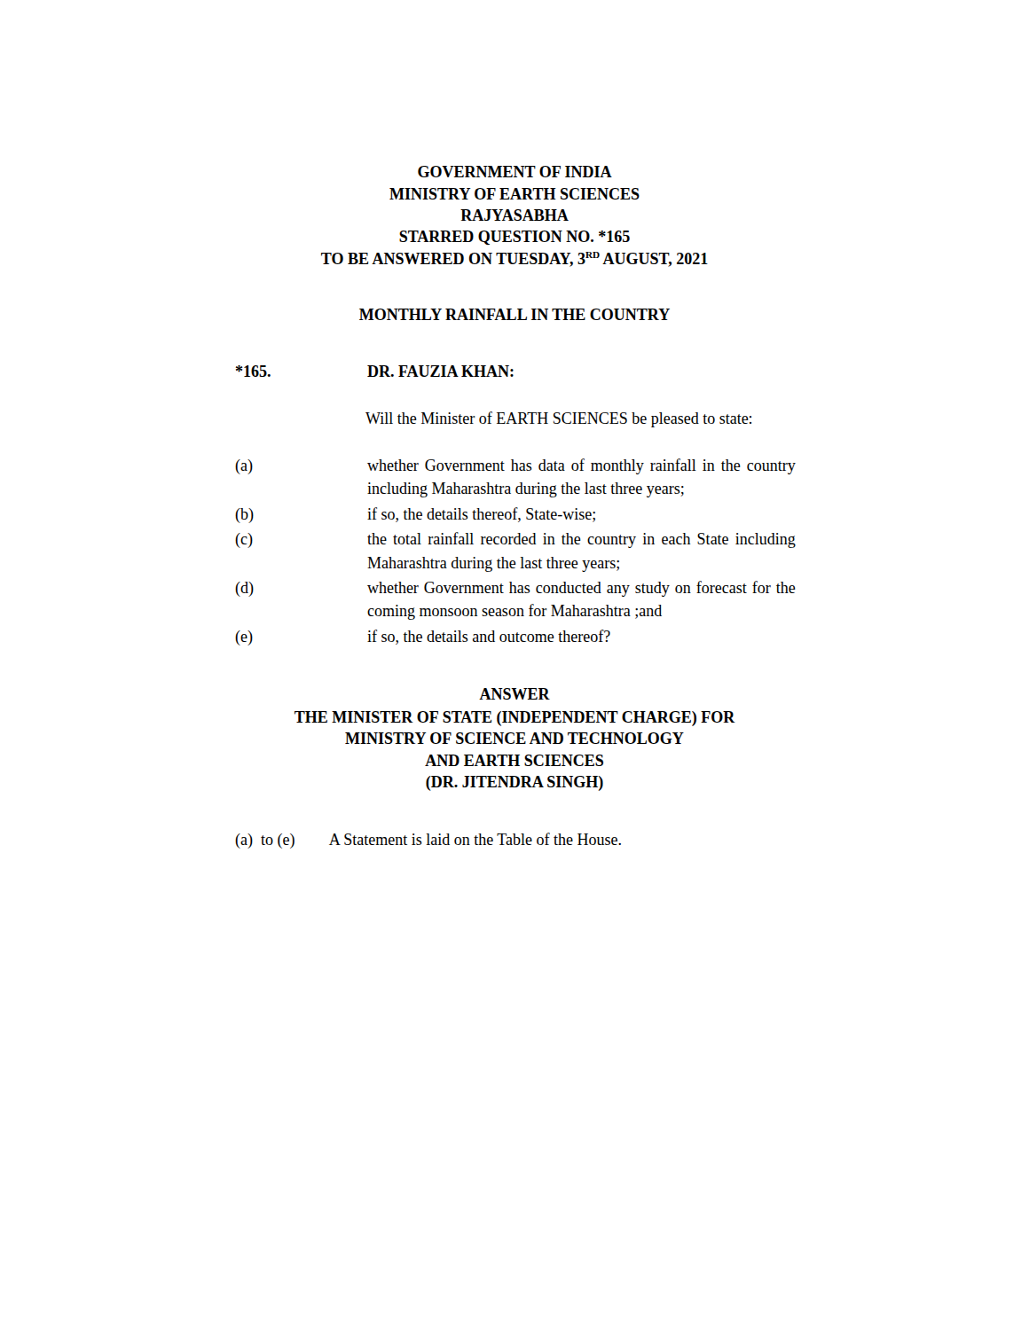Government of India
Ministry of Earth Sciences
Rajyasabha
Starred Question No. *165
To be answered on Tuesday, 3RD August, 2021
Monthly Rainfall in the Country
*165.
DR. FAUZIA KHAN:
Will the Minister of EARTH SCIENCES be pleased to state:
(a)
whether Government has data of monthly rainfall in the country including Maharashtra during the last three years;
(b)
if so, the details thereof, State-wise;
(c)
the total rainfall recorded in the country in each State including Maharashtra during the last three years;
(d)
whether Government has conducted any study on forecast for the coming monsoon season for Maharashtra ;and
(e)
if so, the details and outcome thereof?
Answer
The Minister of State (Independent Charge) for
Ministry of Science and Technology
and Earth Sciences
(Dr. Jitendra Singh)
(a) to (e)
A Statement is laid on the Table of the House.